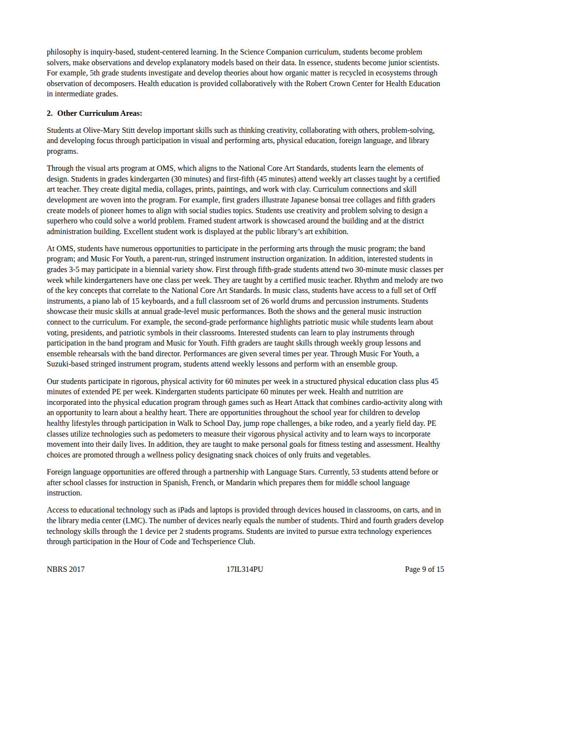philosophy is inquiry-based, student-centered learning. In the Science Companion curriculum, students become problem solvers, make observations and develop explanatory models based on their data. In essence, students become junior scientists. For example, 5th grade students investigate and develop theories about how organic matter is recycled in ecosystems through observation of decomposers. Health education is provided collaboratively with the Robert Crown Center for Health Education in intermediate grades.
2. Other Curriculum Areas:
Students at Olive-Mary Stitt develop important skills such as thinking creativity, collaborating with others, problem-solving, and developing focus through participation in visual and performing arts, physical education, foreign language, and library programs.
Through the visual arts program at OMS, which aligns to the National Core Art Standards, students learn the elements of design. Students in grades kindergarten (30 minutes) and first-fifth (45 minutes) attend weekly art classes taught by a certified art teacher. They create digital media, collages, prints, paintings, and work with clay. Curriculum connections and skill development are woven into the program. For example, first graders illustrate Japanese bonsai tree collages and fifth graders create models of pioneer homes to align with social studies topics. Students use creativity and problem solving to design a superhero who could solve a world problem. Framed student artwork is showcased around the building and at the district administration building. Excellent student work is displayed at the public library’s art exhibition.
At OMS, students have numerous opportunities to participate in the performing arts through the music program; the band program; and Music For Youth, a parent-run, stringed instrument instruction organization. In addition, interested students in grades 3-5 may participate in a biennial variety show. First through fifth-grade students attend two 30-minute music classes per week while kindergarteners have one class per week. They are taught by a certified music teacher. Rhythm and melody are two of the key concepts that correlate to the National Core Art Standards. In music class, students have access to a full set of Orff instruments, a piano lab of 15 keyboards, and a full classroom set of 26 world drums and percussion instruments. Students showcase their music skills at annual grade-level music performances. Both the shows and the general music instruction connect to the curriculum. For example, the second-grade performance highlights patriotic music while students learn about voting, presidents, and patriotic symbols in their classrooms. Interested students can learn to play instruments through participation in the band program and Music for Youth. Fifth graders are taught skills through weekly group lessons and ensemble rehearsals with the band director. Performances are given several times per year. Through Music For Youth, a Suzuki-based stringed instrument program, students attend weekly lessons and perform with an ensemble group.
Our students participate in rigorous, physical activity for 60 minutes per week in a structured physical education class plus 45 minutes of extended PE per week. Kindergarten students participate 60 minutes per week. Health and nutrition are incorporated into the physical education program through games such as Heart Attack that combines cardio-activity along with an opportunity to learn about a healthy heart. There are opportunities throughout the school year for children to develop healthy lifestyles through participation in Walk to School Day, jump rope challenges, a bike rodeo, and a yearly field day. PE classes utilize technologies such as pedometers to measure their vigorous physical activity and to learn ways to incorporate movement into their daily lives. In addition, they are taught to make personal goals for fitness testing and assessment. Healthy choices are promoted through a wellness policy designating snack choices of only fruits and vegetables.
Foreign language opportunities are offered through a partnership with Language Stars. Currently, 53 students attend before or after school classes for instruction in Spanish, French, or Mandarin which prepares them for middle school language instruction.
Access to educational technology such as iPads and laptops is provided through devices housed in classrooms, on carts, and in the library media center (LMC). The number of devices nearly equals the number of students. Third and fourth graders develop technology skills through the 1 device per 2 students programs. Students are invited to pursue extra technology experiences through participation in the Hour of Code and Techsperience Club.
NBRS 2017 17IL314PU Page 9 of 15